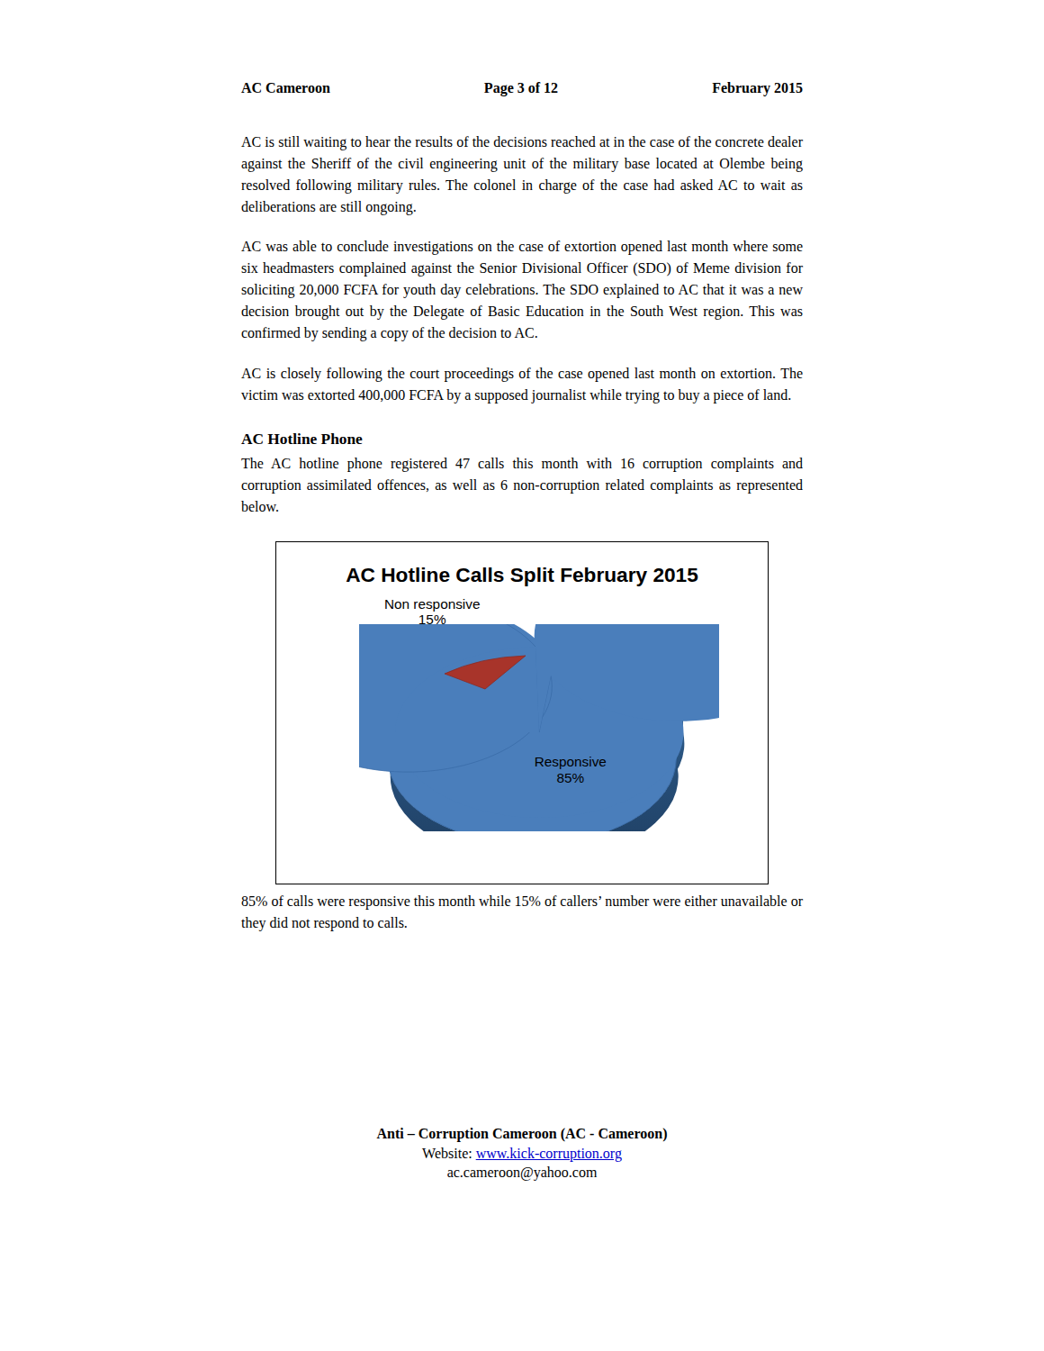AC Cameroon
Page 3 of 12
February 2015
AC is still waiting to hear the results of the decisions reached at in the case of the concrete dealer against the Sheriff of the civil engineering unit of the military base located at Olembe being resolved following military rules. The colonel in charge of the case had asked AC to wait as deliberations are still ongoing.
AC was able to conclude investigations on the case of extortion opened last month where some six headmasters complained against the Senior Divisional Officer (SDO) of Meme division for soliciting 20,000 FCFA for youth day celebrations. The SDO explained to AC that it was a new decision brought out by the Delegate of Basic Education in the South West region. This was confirmed by sending a copy of the decision to AC.
AC is closely following the court proceedings of the case opened last month on extortion. The victim was extorted 400,000 FCFA by a supposed journalist while trying to buy a piece of land.
AC Hotline Phone
The AC hotline phone registered 47 calls this month with 16 corruption complaints and corruption assimilated offences, as well as 6 non-corruption related complaints as represented below.
AC Hotline Calls Split February 2015
Non responsive
15%
Responsive
85%
85% of calls were responsive this month while 15% of callers’ number were either unavailable or they did not respond to calls.
Anti – Corruption Cameroon (AC - Cameroon)
Website: www.kick-corruption.org
ac.cameroon@yahoo.com